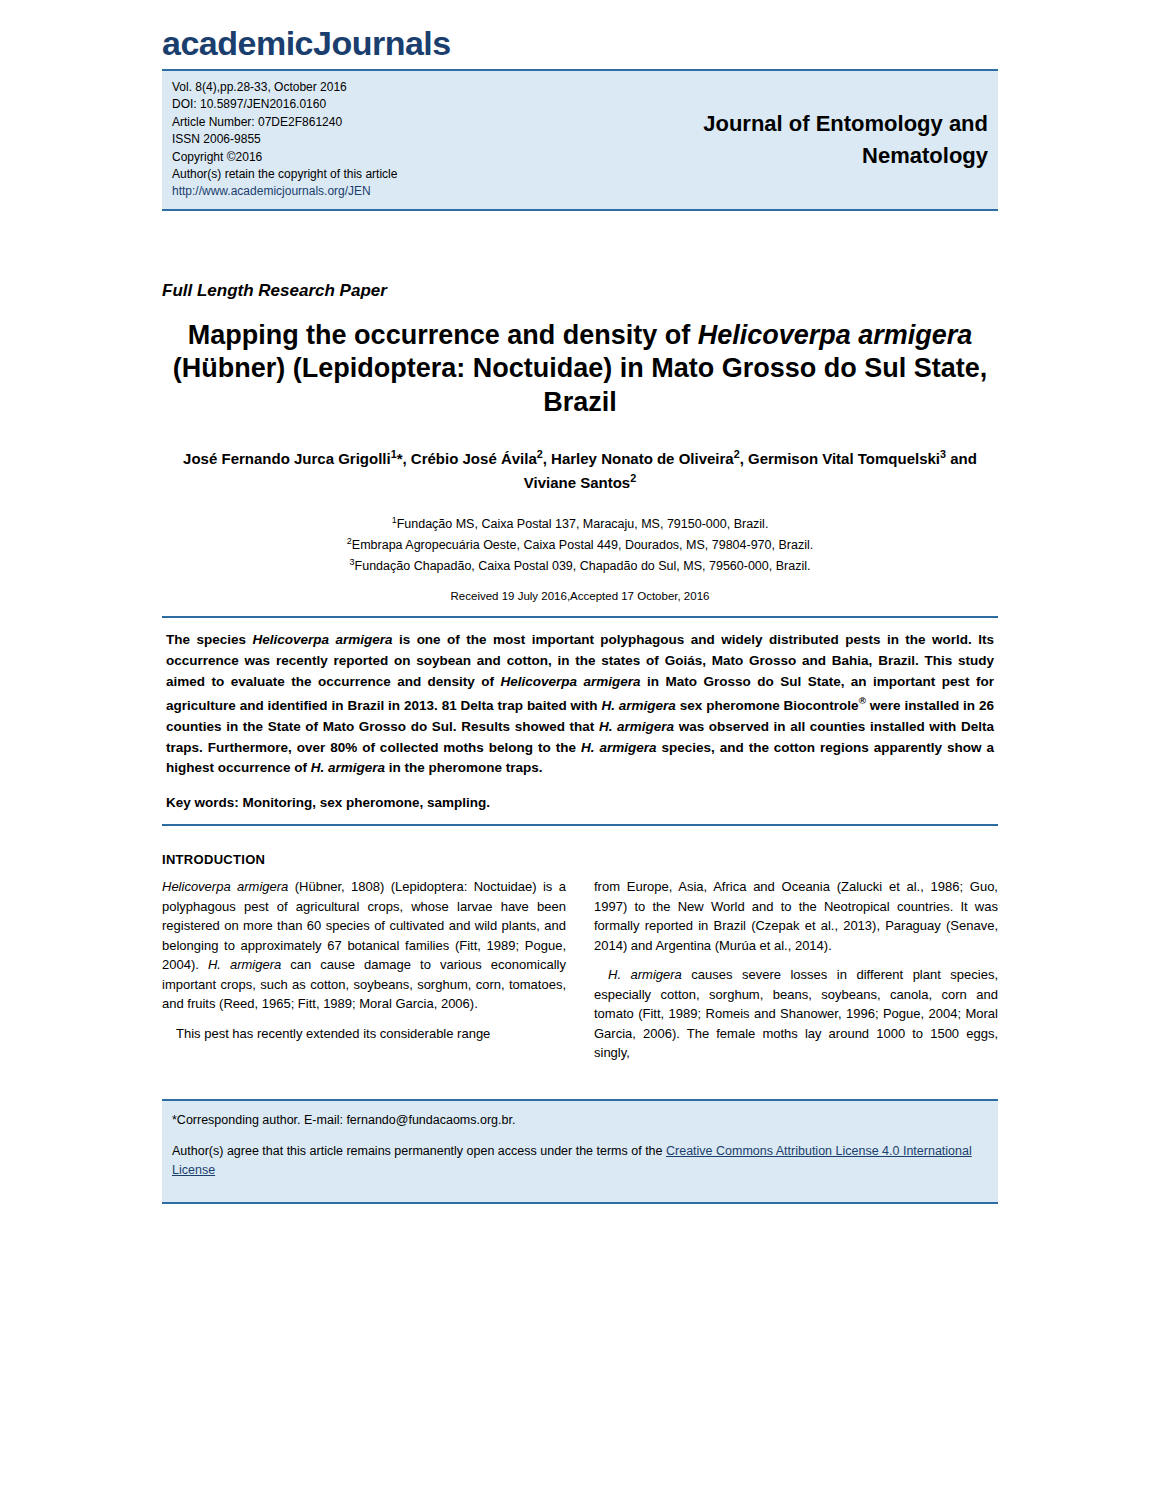academic Journals
Vol. 8(4),pp.28-33, October 2016
DOI: 10.5897/JEN2016.0160
Article Number: 07DE2F861240
ISSN 2006-9855
Copyright ©2016
Author(s) retain the copyright of this article
http://www.academicjournals.org/JEN
Journal of Entomology and Nematology
Full Length Research Paper
Mapping the occurrence and density of Helicoverpa armigera (Hübner) (Lepidoptera: Noctuidae) in Mato Grosso do Sul State, Brazil
José Fernando Jurca Grigolli1*, Crébio José Ávila2, Harley Nonato de Oliveira2, Germison Vital Tomquelski3 and Viviane Santos2
1Fundação MS, Caixa Postal 137, Maracaju, MS, 79150-000, Brazil.
2Embrapa Agropecuária Oeste, Caixa Postal 449, Dourados, MS, 79804-970, Brazil.
3Fundação Chapadão, Caixa Postal 039, Chapadão do Sul, MS, 79560-000, Brazil.
Received 19 July 2016,Accepted 17 October, 2016
The species Helicoverpa armigera is one of the most important polyphagous and widely distributed pests in the world. Its occurrence was recently reported on soybean and cotton, in the states of Goiás, Mato Grosso and Bahia, Brazil. This study aimed to evaluate the occurrence and density of Helicoverpa armigera in Mato Grosso do Sul State, an important pest for agriculture and identified in Brazil in 2013. 81 Delta trap baited with H. armigera sex pheromone Biocontrole® were installed in 26 counties in the State of Mato Grosso do Sul. Results showed that H. armigera was observed in all counties installed with Delta traps. Furthermore, over 80% of collected moths belong to the H. armigera species, and the cotton regions apparently show a highest occurrence of H. armigera in the pheromone traps.
Key words: Monitoring, sex pheromone, sampling.
INTRODUCTION
Helicoverpa armigera (Hübner, 1808) (Lepidoptera: Noctuidae) is a polyphagous pest of agricultural crops, whose larvae have been registered on more than 60 species of cultivated and wild plants, and belonging to approximately 67 botanical families (Fitt, 1989; Pogue, 2004). H. armigera can cause damage to various economically important crops, such as cotton, soybeans, sorghum, corn, tomatoes, and fruits (Reed, 1965; Fitt, 1989; Moral Garcia, 2006).
This pest has recently extended its considerable range
from Europe, Asia, Africa and Oceania (Zalucki et al., 1986; Guo, 1997) to the New World and to the Neotropical countries. It was formally reported in Brazil (Czepak et al., 2013), Paraguay (Senave, 2014) and Argentina (Murúa et al., 2014).
H. armigera causes severe losses in different plant species, especially cotton, sorghum, beans, soybeans, canola, corn and tomato (Fitt, 1989; Romeis and Shanower, 1996; Pogue, 2004; Moral Garcia, 2006). The female moths lay around 1000 to 1500 eggs, singly,
*Corresponding author. E-mail: fernando@fundacaoms.org.br.
Author(s) agree that this article remains permanently open access under the terms of the Creative Commons Attribution License 4.0 International License